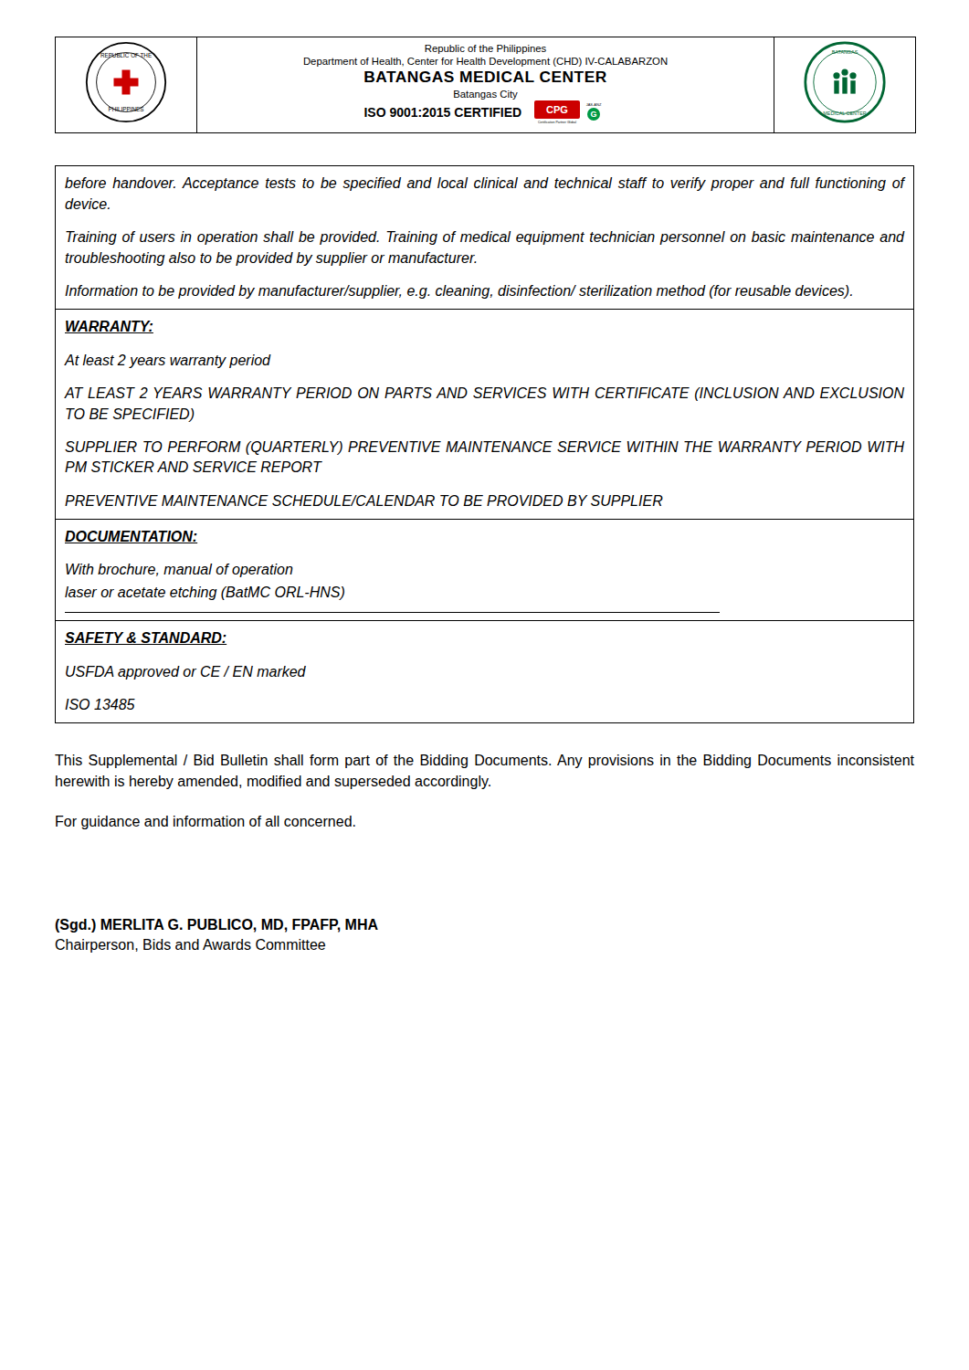Republic of the Philippines
Department of Health, Center for Health Development (CHD) IV-CALABARZON
BATANGAS MEDICAL CENTER
Batangas City
ISO 9001:2015 CERTIFIED
| before handover. Acceptance tests to be specified and local clinical and technical staff to verify proper and full functioning of device. Training of users in operation shall be provided. Training of medical equipment technician personnel on basic maintenance and troubleshooting also to be provided by supplier or manufacturer. Information to be provided by manufacturer/supplier, e.g. cleaning, disinfection/ sterilization method (for reusable devices). |
| WARRANTY: At least 2 years warranty period AT LEAST 2 YEARS WARRANTY PERIOD ON PARTS AND SERVICES WITH CERTIFICATE (INCLUSION AND EXCLUSION TO BE SPECIFIED) SUPPLIER TO PERFORM (QUARTERLY) PREVENTIVE MAINTENANCE SERVICE WITHIN THE WARRANTY PERIOD WITH PM STICKER AND SERVICE REPORT PREVENTIVE MAINTENANCE SCHEDULE/CALENDAR TO BE PROVIDED BY SUPPLIER |
| DOCUMENTATION: With brochure, manual of operation laser or acetate etching (BatMC ORL-HNS) |
| SAFETY & STANDARD: USFDA approved or CE / EN marked ISO 13485 |
This Supplemental / Bid Bulletin shall form part of the Bidding Documents. Any provisions in the Bidding Documents inconsistent herewith is hereby amended, modified and superseded accordingly.
For guidance and information of all concerned.
(Sgd.) MERLITA G. PUBLICO, MD, FPAFP, MHA
Chairperson, Bids and Awards Committee